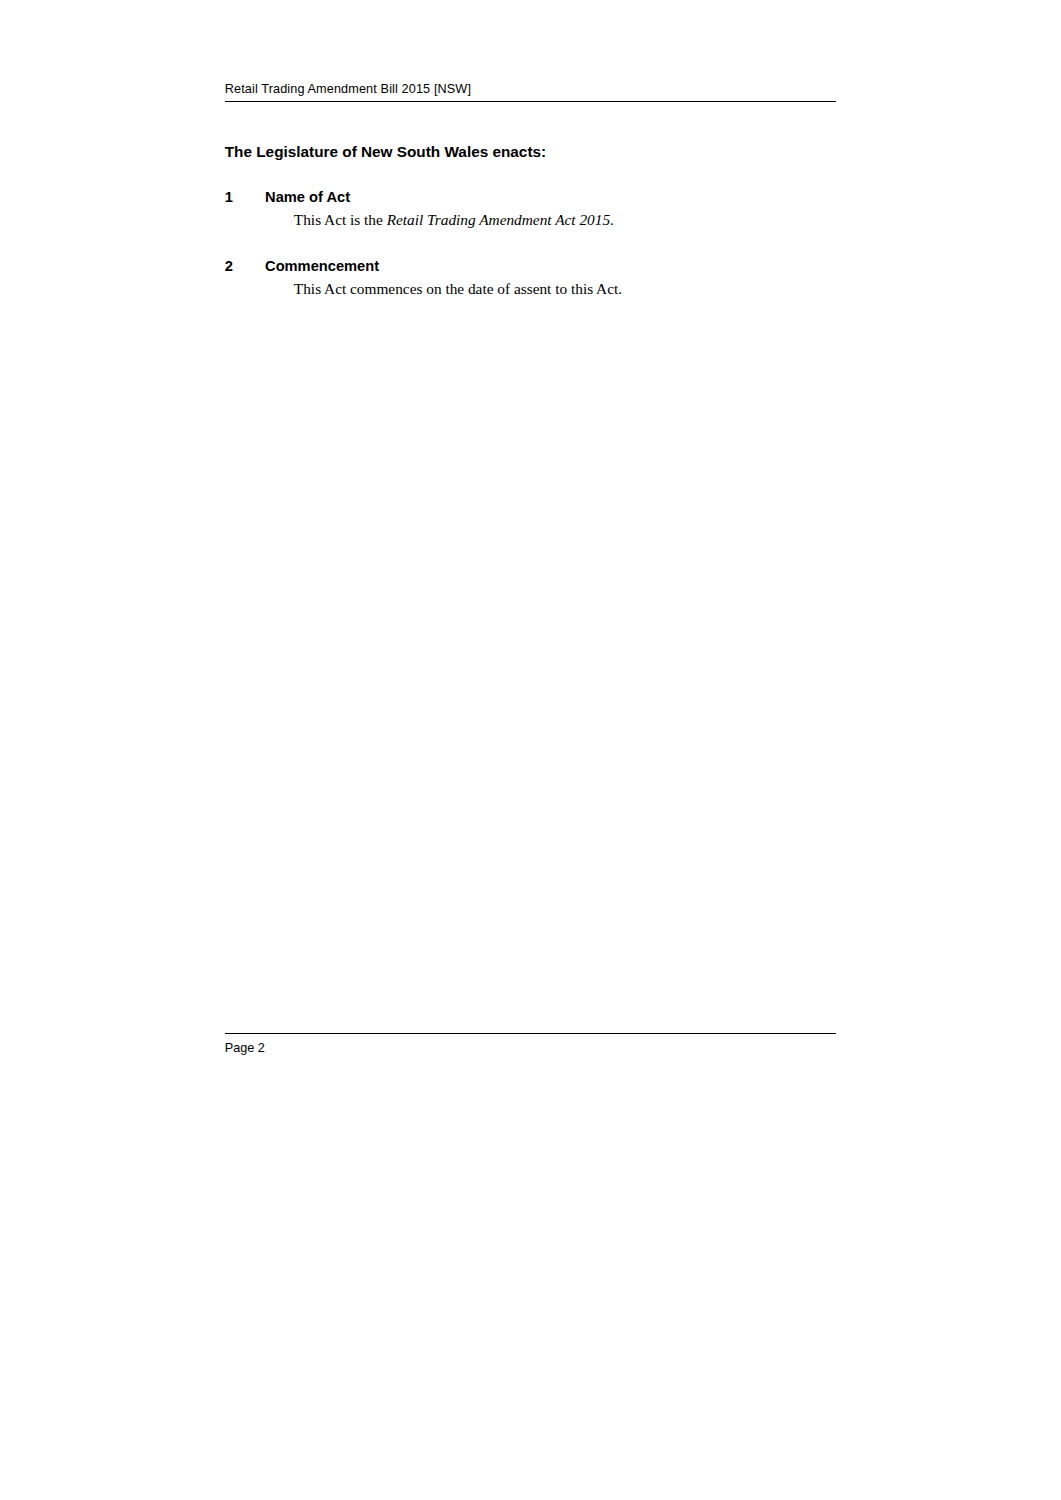Retail Trading Amendment Bill 2015 [NSW]
The Legislature of New South Wales enacts:
1
Name of Act
This Act is the Retail Trading Amendment Act 2015.
2
Commencement
This Act commences on the date of assent to this Act.
Page 2